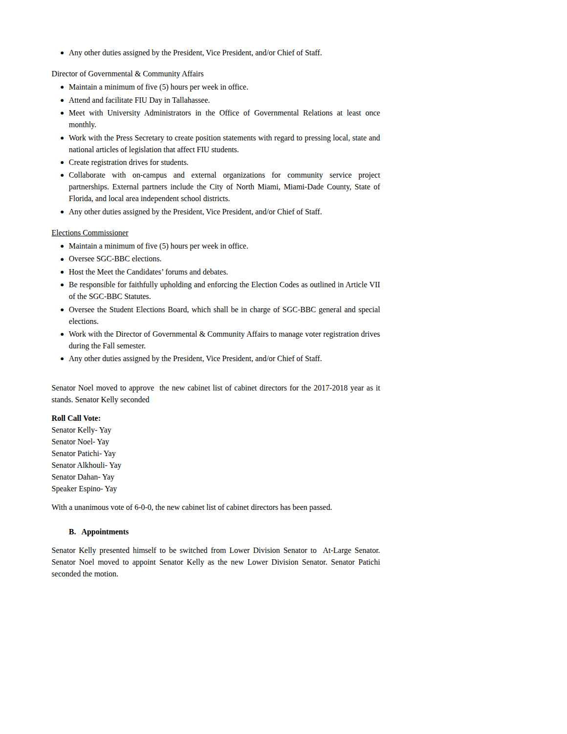Any other duties assigned by the President, Vice President, and/or Chief of Staff.
Director of Governmental & Community Affairs
Maintain a minimum of five (5) hours per week in office.
Attend and facilitate FIU Day in Tallahassee.
Meet with University Administrators in the Office of Governmental Relations at least once monthly.
Work with the Press Secretary to create position statements with regard to pressing local, state and national articles of legislation that affect FIU students.
Create registration drives for students.
Collaborate with on-campus and external organizations for community service project partnerships. External partners include the City of North Miami, Miami-Dade County, State of Florida, and local area independent school districts.
Any other duties assigned by the President, Vice President, and/or Chief of Staff.
Elections Commissioner
Maintain a minimum of five (5) hours per week in office.
Oversee SGC-BBC elections.
Host the Meet the Candidates’ forums and debates.
Be responsible for faithfully upholding and enforcing the Election Codes as outlined in Article VII of the SGC-BBC Statutes.
Oversee the Student Elections Board, which shall be in charge of SGC-BBC general and special elections.
Work with the Director of Governmental & Community Affairs to manage voter registration drives during the Fall semester.
Any other duties assigned by the President, Vice President, and/or Chief of Staff.
Senator Noel moved to approve the new cabinet list of cabinet directors for the 2017-2018 year as it stands. Senator Kelly seconded
Roll Call Vote:
Senator Kelly- Yay
Senator Noel- Yay
Senator Patichi- Yay
Senator Alkhouli- Yay
Senator Dahan- Yay
Speaker Espino- Yay
With a unanimous vote of 6-0-0, the new cabinet list of cabinet directors has been passed.
B. Appointments
Senator Kelly presented himself to be switched from Lower Division Senator to At-Large Senator. Senator Noel moved to appoint Senator Kelly as the new Lower Division Senator. Senator Patichi seconded the motion.